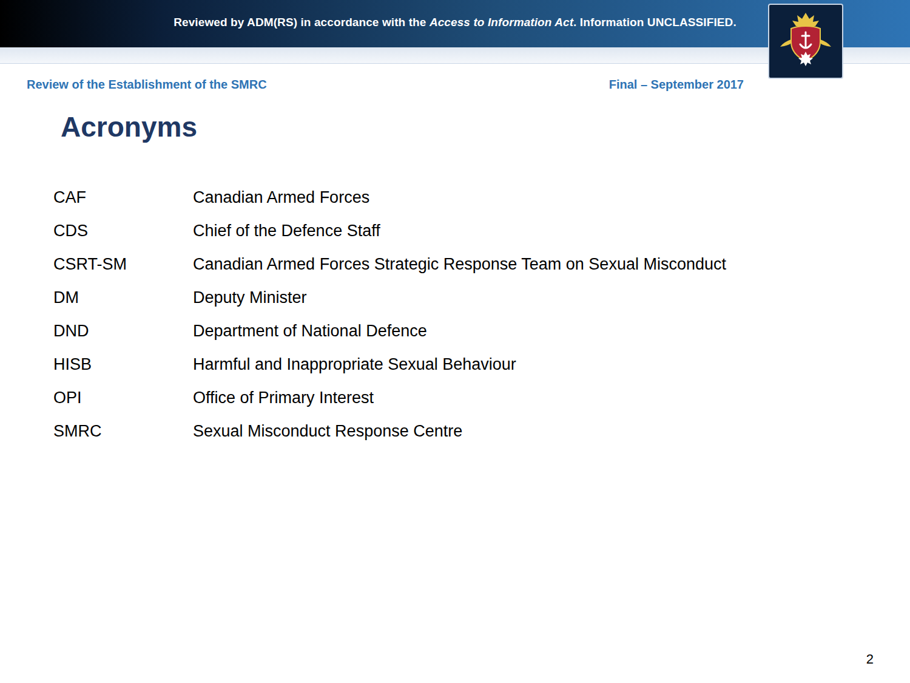Reviewed by ADM(RS) in accordance with the Access to Information Act. Information UNCLASSIFIED.
Review of the Establishment of the SMRC Final – September 2017
Acronyms
| CAF | Canadian Armed Forces |
| CDS | Chief of the Defence Staff |
| CSRT-SM | Canadian Armed Forces Strategic Response Team on Sexual Misconduct |
| DM | Deputy Minister |
| DND | Department of National Defence |
| HISB | Harmful and Inappropriate Sexual Behaviour |
| OPI | Office of Primary Interest |
| SMRC | Sexual Misconduct Response Centre |
2